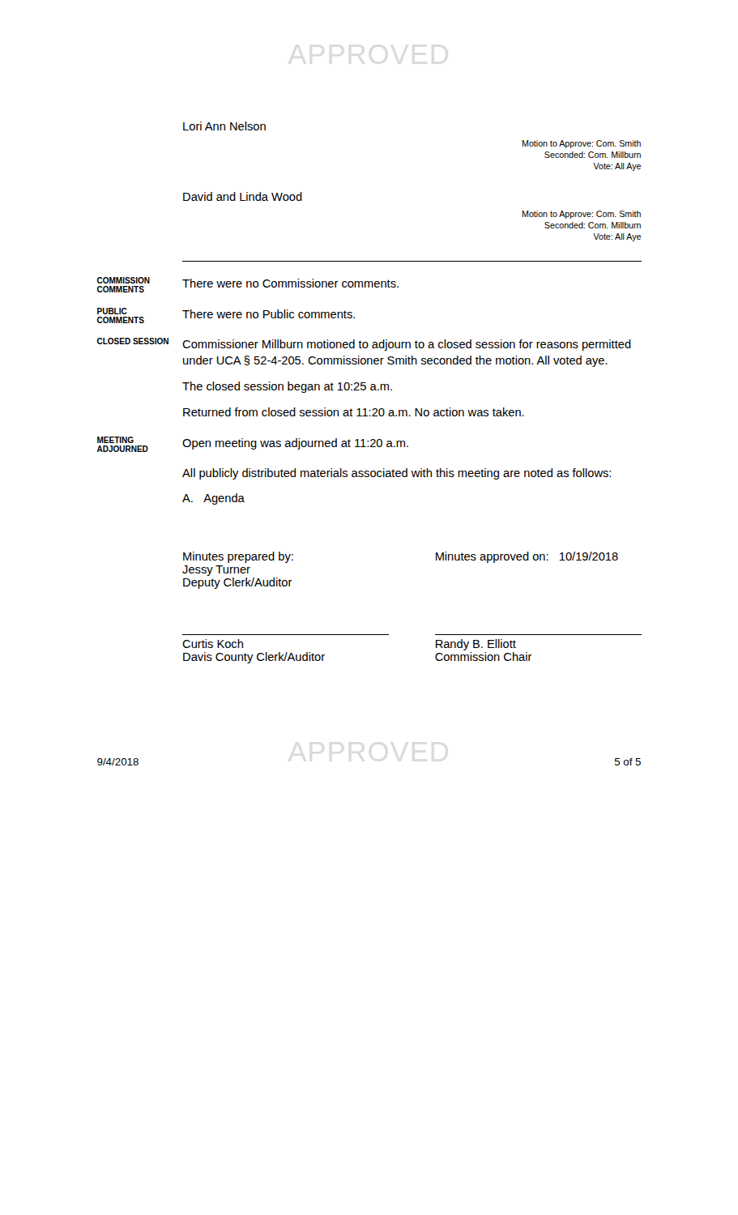APPROVED
Lori Ann Nelson
Motion to Approve: Com. Smith
Seconded: Com. Millburn
Vote: All Aye
David and Linda Wood
Motion to Approve: Com. Smith
Seconded: Com. Millburn
Vote: All Aye
Commission Comments
There were no Commissioner comments.
Public Comments
There were no Public comments.
Closed Session
Commissioner Millburn motioned to adjourn to a closed session for reasons permitted under UCA § 52-4-205. Commissioner Smith seconded the motion. All voted aye.
The closed session began at 10:25 a.m.
Returned from closed session at 11:20 a.m. No action was taken.
Meeting Adjourned
Open meeting was adjourned at 11:20 a.m.
All publicly distributed materials associated with this meeting are noted as follows:
A. Agenda
Minutes prepared by:
Jessy Turner
Deputy Clerk/Auditor
Minutes approved on: 10/19/2018
Curtis Koch
Davis County Clerk/Auditor
Randy B. Elliott
Commission Chair
9/4/2018
APPROVED
5 of 5